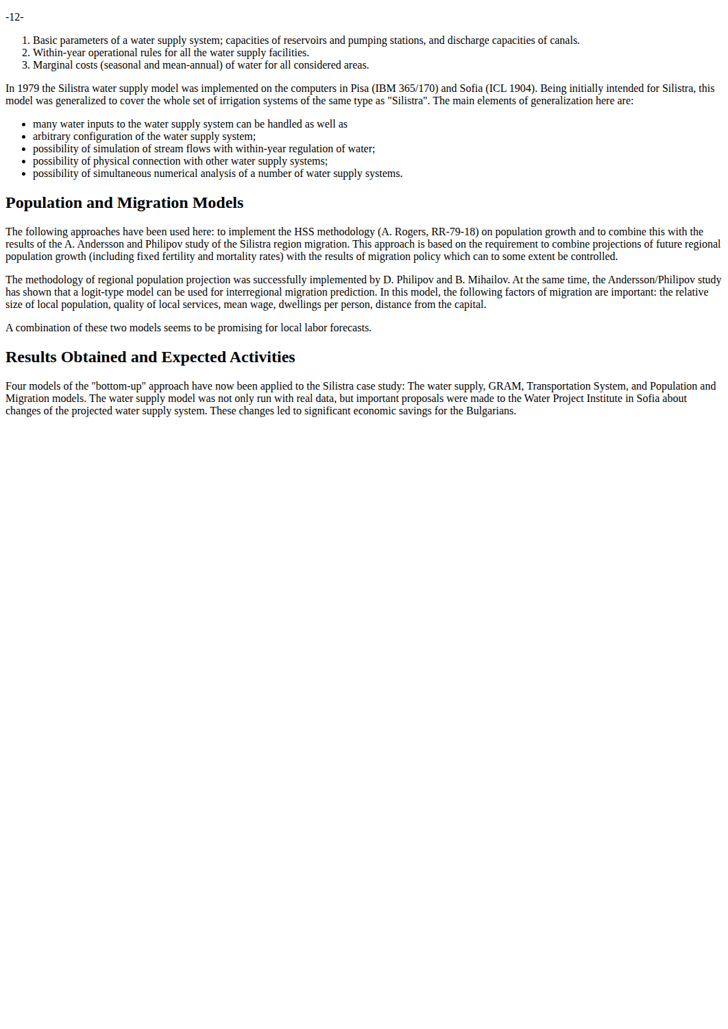-12-
Basic parameters of a water supply system; capacities of reservoirs and pumping stations, and discharge capacities of canals.
Within-year operational rules for all the water supply facilities.
Marginal costs (seasonal and mean-annual) of water for all considered areas.
In 1979 the Silistra water supply model was implemented on the computers in Pisa (IBM 365/170) and Sofia (ICL 1904). Being initially intended for Silistra, this model was generalized to cover the whole set of irrigation systems of the same type as "Silistra". The main elements of generalization here are:
many water inputs to the water supply system can be handled as well as
arbitrary configuration of the water supply system;
possibility of simulation of stream flows with within-year regulation of water;
possibility of physical connection with other water supply systems;
possibility of simultaneous numerical analysis of a number of water supply systems.
Population and Migration Models
The following approaches have been used here: to implement the HSS methodology (A. Rogers, RR-79-18) on population growth and to combine this with the results of the A. Andersson and Philipov study of the Silistra region migration. This approach is based on the requirement to combine projections of future regional population growth (including fixed fertility and mortality rates) with the results of migration policy which can to some extent be controlled.
The methodology of regional population projection was successfully implemented by D. Philipov and B. Mihailov. At the same time, the Andersson/Philipov study has shown that a logit-type model can be used for interregional migration prediction. In this model, the following factors of migration are important: the relative size of local population, quality of local services, mean wage, dwellings per person, distance from the capital.
A combination of these two models seems to be promising for local labor forecasts.
Results Obtained and Expected Activities
Four models of the "bottom-up" approach have now been applied to the Silistra case study: The water supply, GRAM, Transportation System, and Population and Migration models. The water supply model was not only run with real data, but important proposals were made to the Water Project Institute in Sofia about changes of the projected water supply system. These changes led to significant economic savings for the Bulgarians.